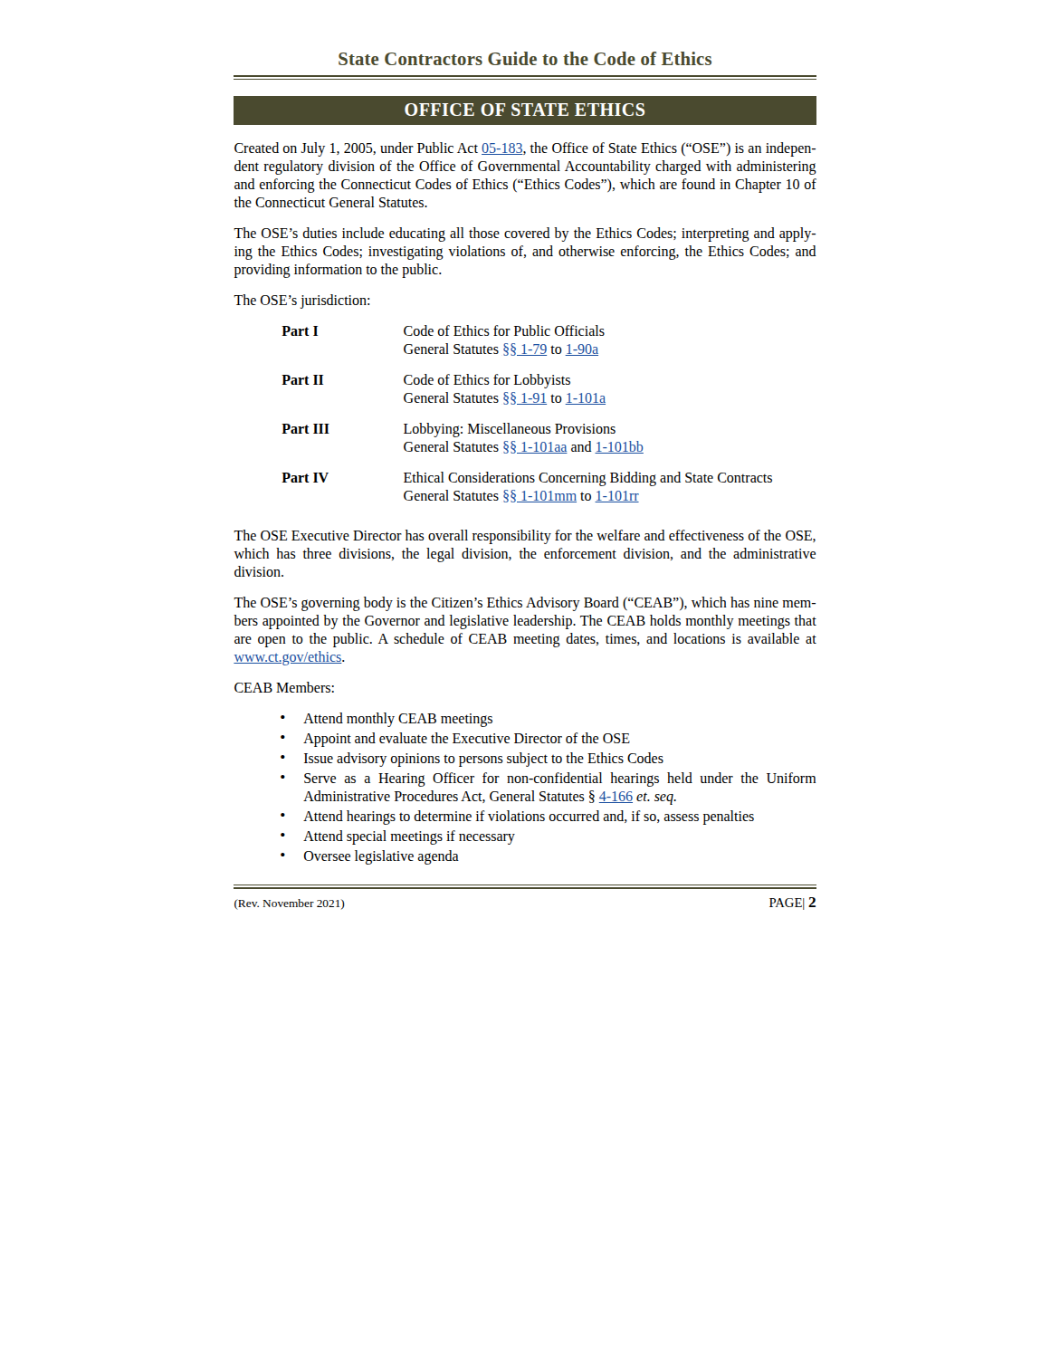State Contractors Guide to the Code of Ethics
OFFICE OF STATE ETHICS
Created on July 1, 2005, under Public Act 05-183, the Office of State Ethics (“OSE”) is an independent regulatory division of the Office of Governmental Accountability charged with administering and enforcing the Connecticut Codes of Ethics (“Ethics Codes”), which are found in Chapter 10 of the Connecticut General Statutes.
The OSE’s duties include educating all those covered by the Ethics Codes; interpreting and applying the Ethics Codes; investigating violations of, and otherwise enforcing, the Ethics Codes; and providing information to the public.
The OSE’s jurisdiction:
| Part I | Code of Ethics for Public Officials General Statutes §§ 1-79 to 1-90a |
| Part II | Code of Ethics for Lobbyists General Statutes §§ 1-91 to 1-101a |
| Part III | Lobbying: Miscellaneous Provisions General Statutes §§ 1-101aa and 1-101bb |
| Part IV | Ethical Considerations Concerning Bidding and State Contracts General Statutes §§ 1-101mm to 1-101rr |
The OSE Executive Director has overall responsibility for the welfare and effectiveness of the OSE, which has three divisions, the legal division, the enforcement division, and the administrative division.
The OSE’s governing body is the Citizen’s Ethics Advisory Board (“CEAB”), which has nine members appointed by the Governor and legislative leadership. The CEAB holds monthly meetings that are open to the public. A schedule of CEAB meeting dates, times, and locations is available at www.ct.gov/ethics.
CEAB Members:
Attend monthly CEAB meetings
Appoint and evaluate the Executive Director of the OSE
Issue advisory opinions to persons subject to the Ethics Codes
Serve as a Hearing Officer for non-confidential hearings held under the Uniform Administrative Procedures Act, General Statutes § 4-166 et. seq.
Attend hearings to determine if violations occurred and, if so, assess penalties
Attend special meetings if necessary
Oversee legislative agenda
(Rev. November 2021)
PAGE| 2